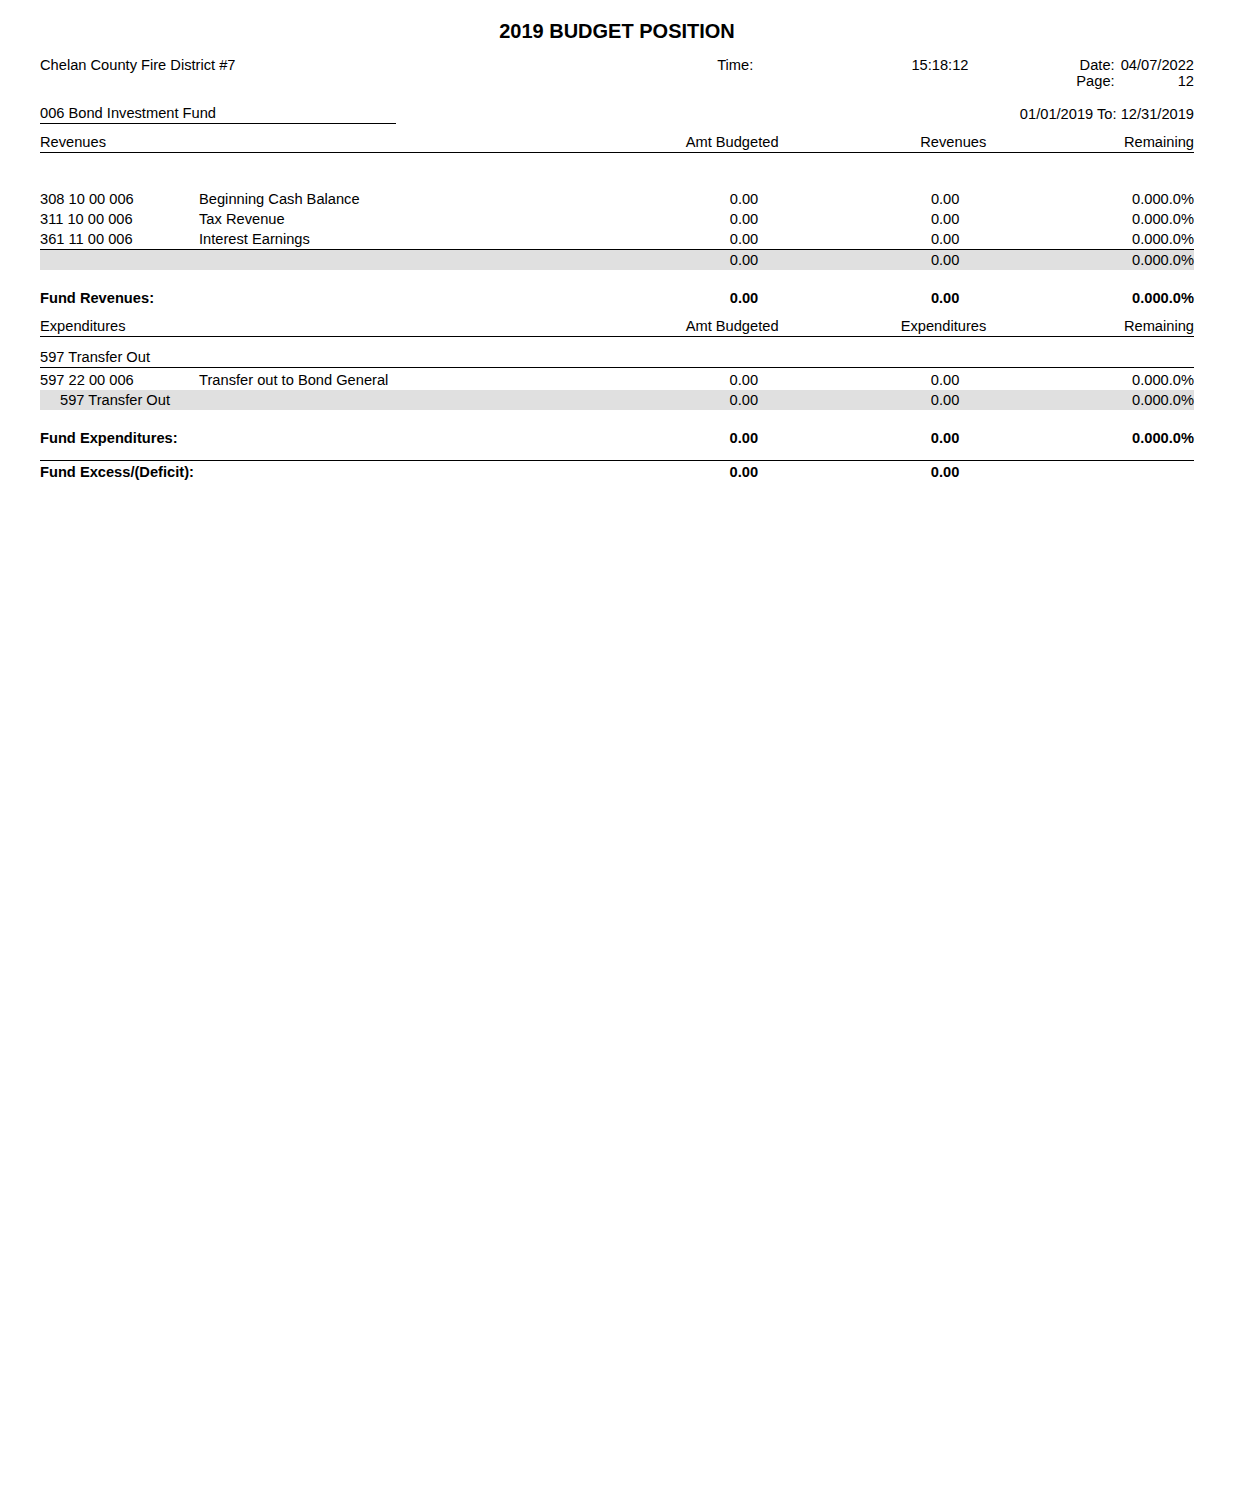2019 BUDGET POSITION
| Chelan County Fire District #7 | Time: | 15:18:12 | Date: | 04/07/2022 |
| | | | Page: | 12 |
006 Bond Investment Fund
01/01/2019 To: 12/31/2019
Revenues
Amt Budgeted
Revenues
Remaining
| 308 10 00 006 | Beginning Cash Balance | 0.00 | 0.00 | 0.00 | 0.0% |
| 311 10 00 006 | Tax Revenue | 0.00 | 0.00 | 0.00 | 0.0% |
| 361 11 00 006 | Interest Earnings | 0.00 | 0.00 | 0.00 | 0.0% |
| | | 0.00 | 0.00 | 0.00 | 0.0% |
| Fund Revenues: | 0.00 | 0.00 | 0.00 | 0.0% |
Expenditures
Amt Budgeted
Expenditures
Remaining
| 597 Transfer Out |
| 597 22 00 006 | Transfer out to Bond General | 0.00 | 0.00 | 0.00 | 0.0% |
| 597 Transfer Out | 0.00 | 0.00 | 0.00 | 0.0% |
| Fund Expenditures: | 0.00 | 0.00 | 0.00 | 0.0% |
| Fund Excess/(Deficit): | 0.00 | 0.00 | | |